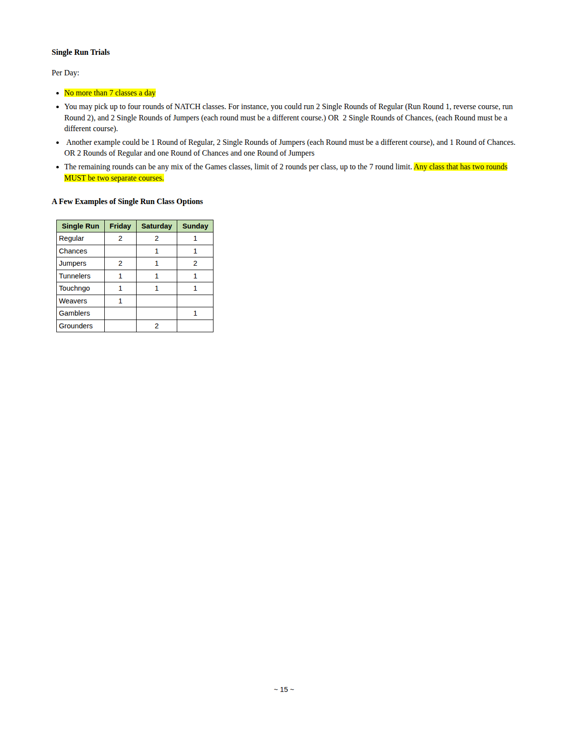Single Run Trials
Per Day:
No more than 7 classes a day
You may pick up to four rounds of NATCH classes. For instance, you could run 2 Single Rounds of Regular (Run Round 1, reverse course, run Round 2), and 2 Single Rounds of Jumpers (each round must be a different course.) OR 2 Single Rounds of Chances, (each Round must be a different course).
Another example could be 1 Round of Regular, 2 Single Rounds of Jumpers (each Round must be a different course), and 1 Round of Chances. OR 2 Rounds of Regular and one Round of Chances and one Round of Jumpers
The remaining rounds can be any mix of the Games classes, limit of 2 rounds per class, up to the 7 round limit. Any class that has two rounds MUST be two separate courses.
A Few Examples of Single Run Class Options
| Single Run | Friday | Saturday | Sunday |
| --- | --- | --- | --- |
| Regular | 2 | 2 | 1 |
| Chances | | 1 | 1 |
| Jumpers | 2 | 1 | 2 |
| Tunnelers | 1 | 1 | 1 |
| Touchngo | 1 | 1 | 1 |
| Weavers | 1 | | |
| Gamblers | | | 1 |
| Grounders | | 2 | |
~ 15 ~